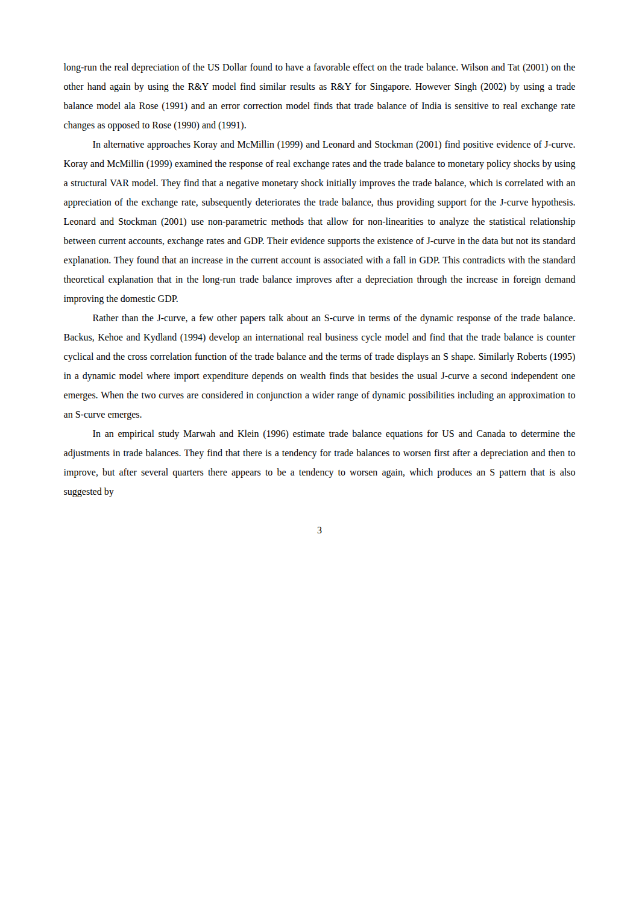long-run the real depreciation of the US Dollar found to have a favorable effect on the trade balance. Wilson and Tat (2001) on the other hand again by using the R&Y model find similar results as R&Y for Singapore. However Singh (2002) by using a trade balance model ala Rose (1991) and an error correction model finds that trade balance of India is sensitive to real exchange rate changes as opposed to Rose (1990) and (1991).
In alternative approaches Koray and McMillin (1999) and Leonard and Stockman (2001) find positive evidence of J-curve. Koray and McMillin (1999) examined the response of real exchange rates and the trade balance to monetary policy shocks by using a structural VAR model. They find that a negative monetary shock initially improves the trade balance, which is correlated with an appreciation of the exchange rate, subsequently deteriorates the trade balance, thus providing support for the J-curve hypothesis. Leonard and Stockman (2001) use non-parametric methods that allow for non-linearities to analyze the statistical relationship between current accounts, exchange rates and GDP. Their evidence supports the existence of J-curve in the data but not its standard explanation. They found that an increase in the current account is associated with a fall in GDP. This contradicts with the standard theoretical explanation that in the long-run trade balance improves after a depreciation through the increase in foreign demand improving the domestic GDP.
Rather than the J-curve, a few other papers talk about an S-curve in terms of the dynamic response of the trade balance. Backus, Kehoe and Kydland (1994) develop an international real business cycle model and find that the trade balance is counter cyclical and the cross correlation function of the trade balance and the terms of trade displays an S shape. Similarly Roberts (1995) in a dynamic model where import expenditure depends on wealth finds that besides the usual J-curve a second independent one emerges. When the two curves are considered in conjunction a wider range of dynamic possibilities including an approximation to an S-curve emerges.
In an empirical study Marwah and Klein (1996) estimate trade balance equations for US and Canada to determine the adjustments in trade balances. They find that there is a tendency for trade balances to worsen first after a depreciation and then to improve, but after several quarters there appears to be a tendency to worsen again, which produces an S pattern that is also suggested by
3